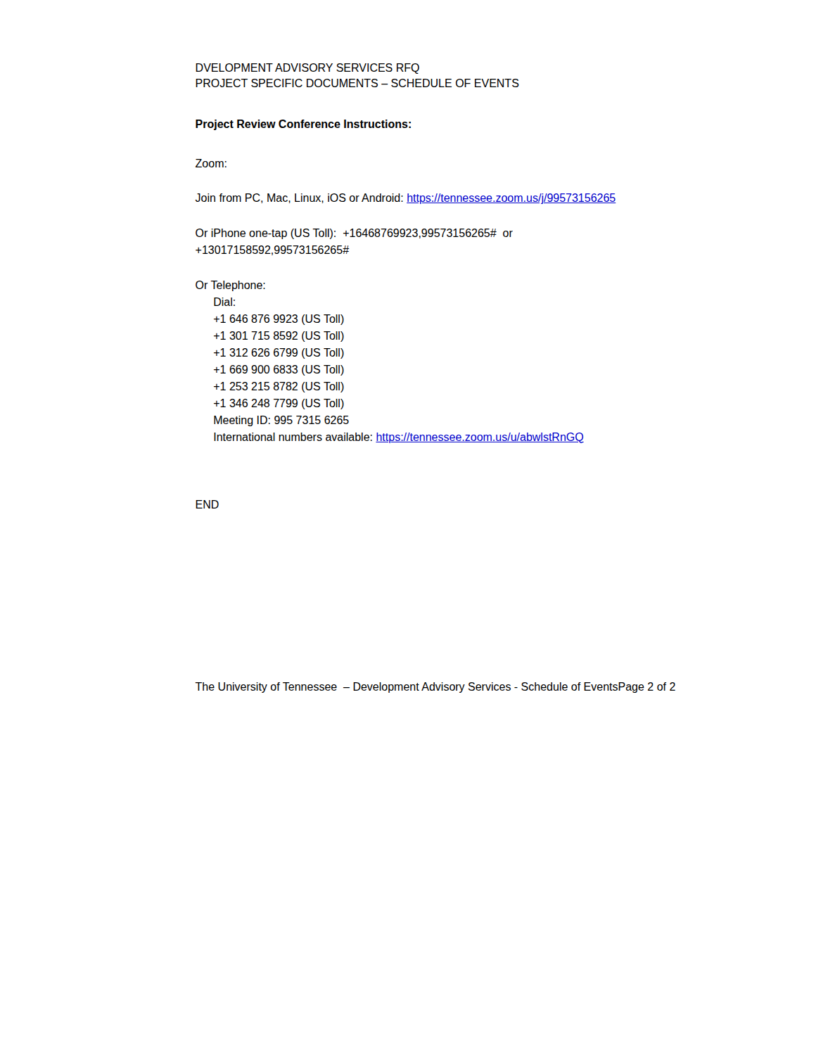DVELOPMENT ADVISORY SERVICES RFQ
PROJECT SPECIFIC DOCUMENTS – SCHEDULE OF EVENTS
Project Review Conference Instructions:
Zoom:
Join from PC, Mac, Linux, iOS or Android: https://tennessee.zoom.us/j/99573156265
Or iPhone one-tap (US Toll): +16468769923,99573156265# or +13017158592,99573156265#
Or Telephone:
Dial:
+1 646 876 9923 (US Toll)
+1 301 715 8592 (US Toll)
+1 312 626 6799 (US Toll)
+1 669 900 6833 (US Toll)
+1 253 215 8782 (US Toll)
+1 346 248 7799 (US Toll)
Meeting ID: 995 7315 6265
International numbers available: https://tennessee.zoom.us/u/abwlstRnGQ
END
The University of Tennessee – Development Advisory Services - Schedule of Events
Page 2 of 2